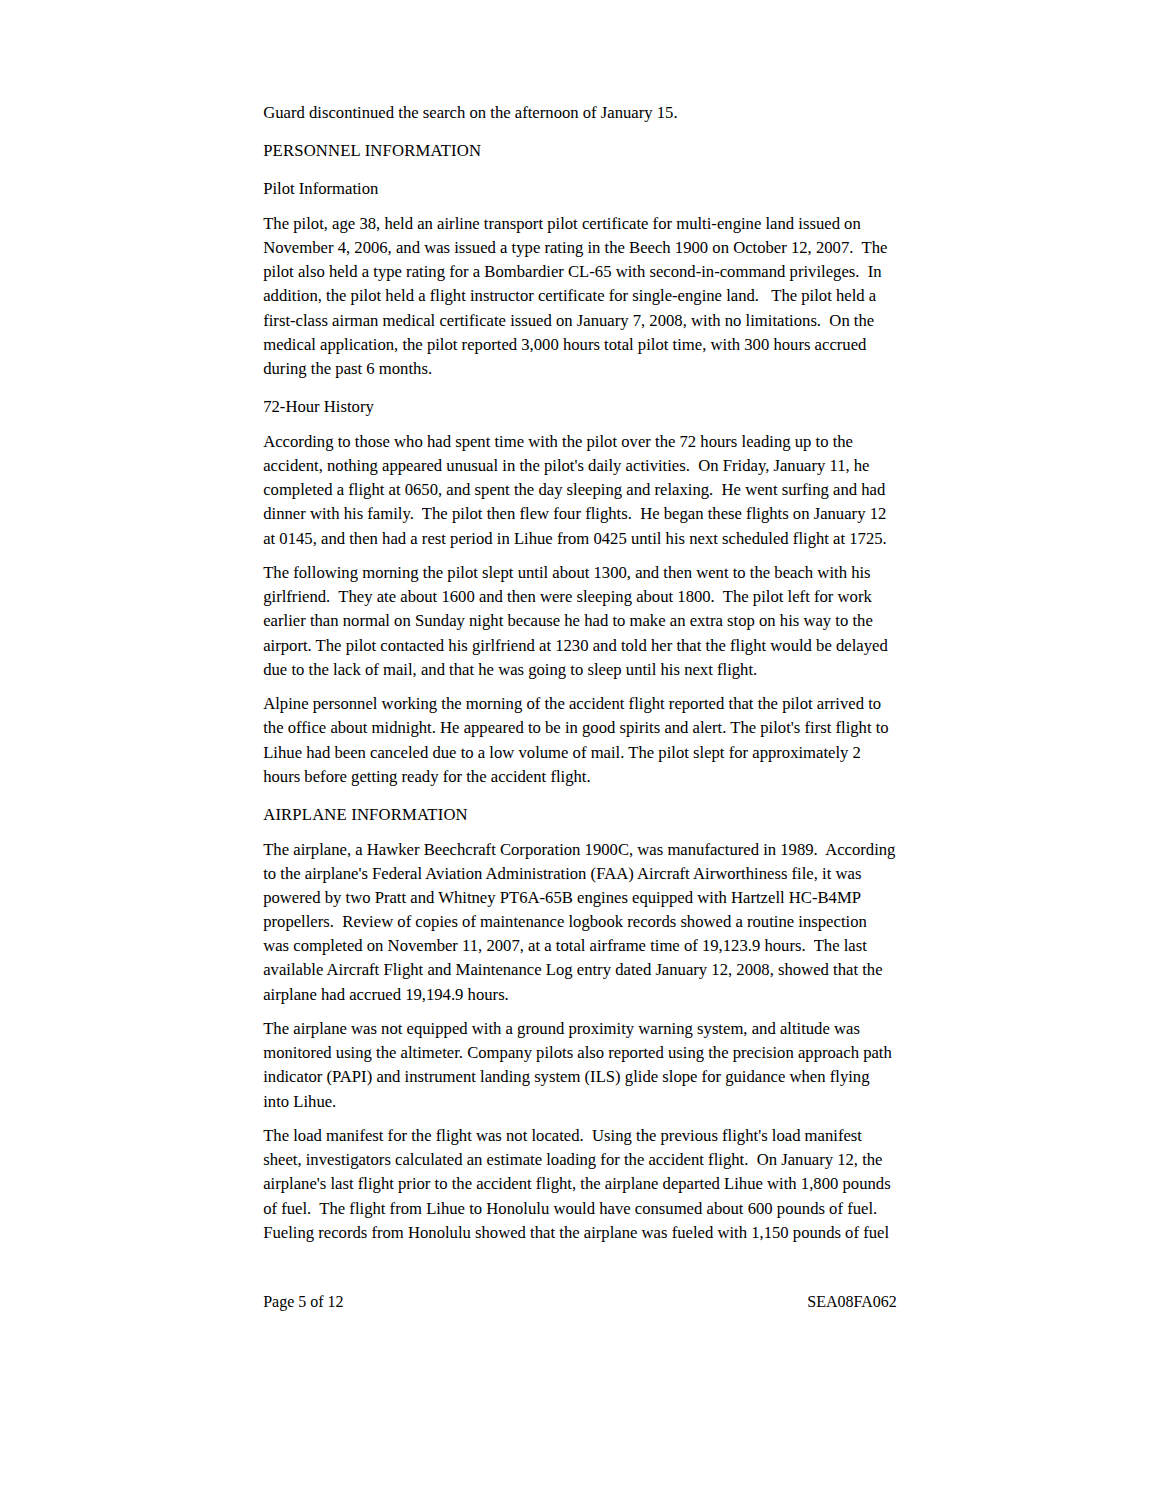Guard discontinued the search on the afternoon of January 15.
PERSONNEL INFORMATION
Pilot Information
The pilot, age 38, held an airline transport pilot certificate for multi-engine land issued on November 4, 2006, and was issued a type rating in the Beech 1900 on October 12, 2007. The pilot also held a type rating for a Bombardier CL-65 with second-in-command privileges. In addition, the pilot held a flight instructor certificate for single-engine land. The pilot held a first-class airman medical certificate issued on January 7, 2008, with no limitations. On the medical application, the pilot reported 3,000 hours total pilot time, with 300 hours accrued during the past 6 months.
72-Hour History
According to those who had spent time with the pilot over the 72 hours leading up to the accident, nothing appeared unusual in the pilot's daily activities. On Friday, January 11, he completed a flight at 0650, and spent the day sleeping and relaxing. He went surfing and had dinner with his family. The pilot then flew four flights. He began these flights on January 12 at 0145, and then had a rest period in Lihue from 0425 until his next scheduled flight at 1725.
The following morning the pilot slept until about 1300, and then went to the beach with his girlfriend. They ate about 1600 and then were sleeping about 1800. The pilot left for work earlier than normal on Sunday night because he had to make an extra stop on his way to the airport. The pilot contacted his girlfriend at 1230 and told her that the flight would be delayed due to the lack of mail, and that he was going to sleep until his next flight.
Alpine personnel working the morning of the accident flight reported that the pilot arrived to the office about midnight. He appeared to be in good spirits and alert. The pilot's first flight to Lihue had been canceled due to a low volume of mail. The pilot slept for approximately 2 hours before getting ready for the accident flight.
AIRPLANE INFORMATION
The airplane, a Hawker Beechcraft Corporation 1900C, was manufactured in 1989. According to the airplane's Federal Aviation Administration (FAA) Aircraft Airworthiness file, it was powered by two Pratt and Whitney PT6A-65B engines equipped with Hartzell HC-B4MP propellers. Review of copies of maintenance logbook records showed a routine inspection was completed on November 11, 2007, at a total airframe time of 19,123.9 hours. The last available Aircraft Flight and Maintenance Log entry dated January 12, 2008, showed that the airplane had accrued 19,194.9 hours.
The airplane was not equipped with a ground proximity warning system, and altitude was monitored using the altimeter. Company pilots also reported using the precision approach path indicator (PAPI) and instrument landing system (ILS) glide slope for guidance when flying into Lihue.
The load manifest for the flight was not located. Using the previous flight's load manifest sheet, investigators calculated an estimate loading for the accident flight. On January 12, the airplane's last flight prior to the accident flight, the airplane departed Lihue with 1,800 pounds of fuel. The flight from Lihue to Honolulu would have consumed about 600 pounds of fuel. Fueling records from Honolulu showed that the airplane was fueled with 1,150 pounds of fuel
Page 5 of 12
SEA08FA062